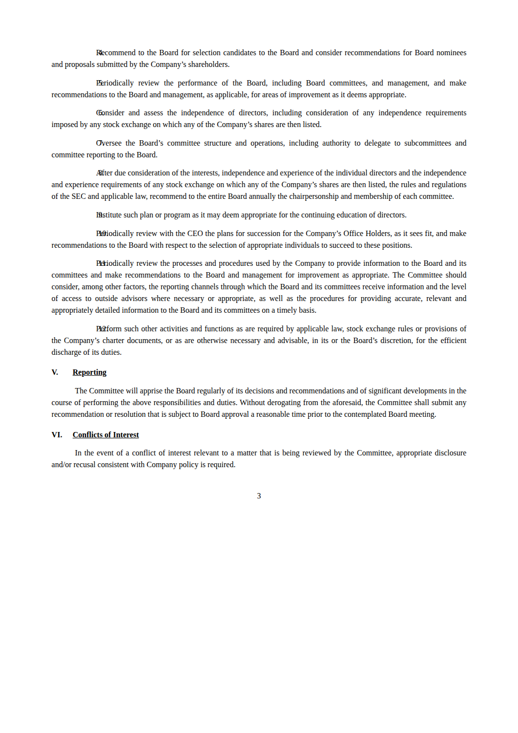4. Recommend to the Board for selection candidates to the Board and consider recommendations for Board nominees and proposals submitted by the Company’s shareholders.
5. Periodically review the performance of the Board, including Board committees, and management, and make recommendations to the Board and management, as applicable, for areas of improvement as it deems appropriate.
6. Consider and assess the independence of directors, including consideration of any independence requirements imposed by any stock exchange on which any of the Company’s shares are then listed.
7. Oversee the Board’s committee structure and operations, including authority to delegate to subcommittees and committee reporting to the Board.
8. After due consideration of the interests, independence and experience of the individual directors and the independence and experience requirements of any stock exchange on which any of the Company’s shares are then listed, the rules and regulations of the SEC and applicable law, recommend to the entire Board annually the chairpersonship and membership of each committee.
9. Institute such plan or program as it may deem appropriate for the continuing education of directors.
10. Periodically review with the CEO the plans for succession for the Company’s Office Holders, as it sees fit, and make recommendations to the Board with respect to the selection of appropriate individuals to succeed to these positions.
11. Periodically review the processes and procedures used by the Company to provide information to the Board and its committees and make recommendations to the Board and management for improvement as appropriate. The Committee should consider, among other factors, the reporting channels through which the Board and its committees receive information and the level of access to outside advisors where necessary or appropriate, as well as the procedures for providing accurate, relevant and appropriately detailed information to the Board and its committees on a timely basis.
12. Perform such other activities and functions as are required by applicable law, stock exchange rules or provisions of the Company’s charter documents, or as are otherwise necessary and advisable, in its or the Board’s discretion, for the efficient discharge of its duties.
V. Reporting
The Committee will apprise the Board regularly of its decisions and recommendations and of significant developments in the course of performing the above responsibilities and duties. Without derogating from the aforesaid, the Committee shall submit any recommendation or resolution that is subject to Board approval a reasonable time prior to the contemplated Board meeting.
VI. Conflicts of Interest
In the event of a conflict of interest relevant to a matter that is being reviewed by the Committee, appropriate disclosure and/or recusal consistent with Company policy is required.
3